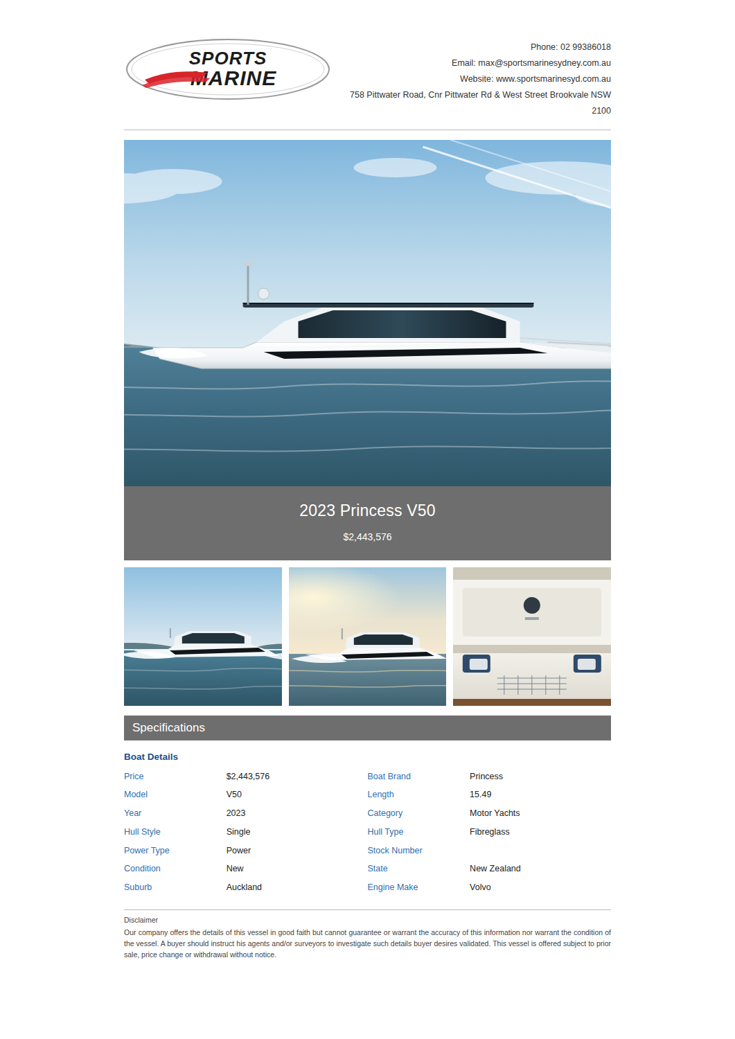SPORTS MARINE
Phone: 02 99386018
Email: max@sportsmarinesydney.com.au
Website: www.sportsmarinesyd.com.au
758 Pittwater Road, Cnr Pittwater Rd & West Street Brookvale NSW 2100
2023 Princess V50
$2,443,576
Specifications
Boat Details
| Price | $2,443,576 | Boat Brand | Princess |
| Model | V50 | Length | 15.49 |
| Year | 2023 | Category | Motor Yachts |
| Hull Style | Single | Hull Type | Fibreglass |
| Power Type | Power | Stock Number | |
| Condition | New | State | New Zealand |
| Suburb | Auckland | Engine Make | Volvo |
Disclaimer
Our company offers the details of this vessel in good faith but cannot guarantee or warrant the accuracy of this information nor warrant the condition of the vessel. A buyer should instruct his agents and/or surveyors to investigate such details buyer desires validated. This vessel is offered subject to prior sale, price change or withdrawal without notice.